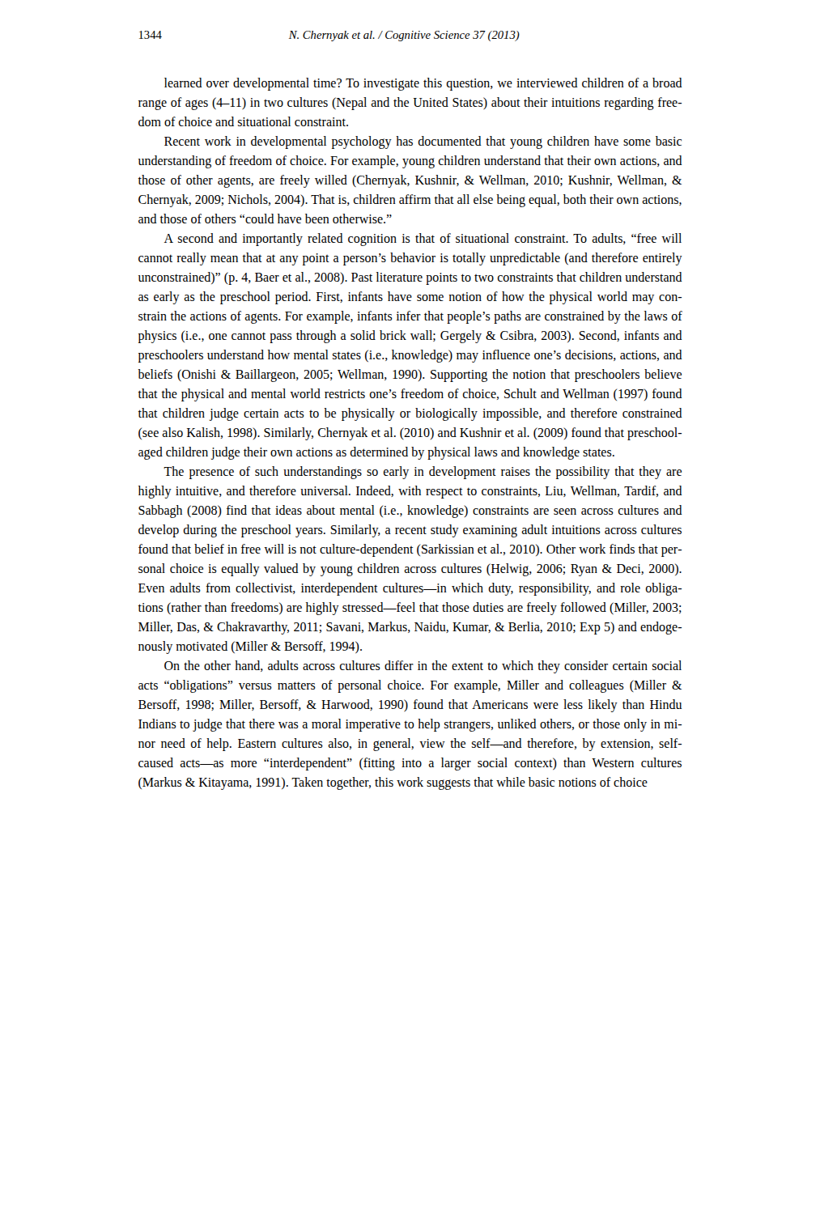1344 N. Chernyak et al. / Cognitive Science 37 (2013)
learned over developmental time? To investigate this question, we interviewed children of a broad range of ages (4–11) in two cultures (Nepal and the United States) about their intuitions regarding freedom of choice and situational constraint.
Recent work in developmental psychology has documented that young children have some basic understanding of freedom of choice. For example, young children understand that their own actions, and those of other agents, are freely willed (Chernyak, Kushnir, & Wellman, 2010; Kushnir, Wellman, & Chernyak, 2009; Nichols, 2004). That is, children affirm that all else being equal, both their own actions, and those of others “could have been otherwise.”
A second and importantly related cognition is that of situational constraint. To adults, “free will cannot really mean that at any point a person’s behavior is totally unpredictable (and therefore entirely unconstrained)” (p. 4, Baer et al., 2008). Past literature points to two constraints that children understand as early as the preschool period. First, infants have some notion of how the physical world may constrain the actions of agents. For example, infants infer that people’s paths are constrained by the laws of physics (i.e., one cannot pass through a solid brick wall; Gergely & Csibra, 2003). Second, infants and preschoolers understand how mental states (i.e., knowledge) may influence one’s decisions, actions, and beliefs (Onishi & Baillargeon, 2005; Wellman, 1990). Supporting the notion that preschoolers believe that the physical and mental world restricts one’s freedom of choice, Schult and Wellman (1997) found that children judge certain acts to be physically or biologically impossible, and therefore constrained (see also Kalish, 1998). Similarly, Chernyak et al. (2010) and Kushnir et al. (2009) found that preschool-aged children judge their own actions as determined by physical laws and knowledge states.
The presence of such understandings so early in development raises the possibility that they are highly intuitive, and therefore universal. Indeed, with respect to constraints, Liu, Wellman, Tardif, and Sabbagh (2008) find that ideas about mental (i.e., knowledge) constraints are seen across cultures and develop during the preschool years. Similarly, a recent study examining adult intuitions across cultures found that belief in free will is not culture-dependent (Sarkissian et al., 2010). Other work finds that personal choice is equally valued by young children across cultures (Helwig, 2006; Ryan & Deci, 2000). Even adults from collectivist, interdependent cultures—in which duty, responsibility, and role obligations (rather than freedoms) are highly stressed—feel that those duties are freely followed (Miller, 2003; Miller, Das, & Chakravarthy, 2011; Savani, Markus, Naidu, Kumar, & Berlia, 2010; Exp 5) and endogenously motivated (Miller & Bersoff, 1994).
On the other hand, adults across cultures differ in the extent to which they consider certain social acts “obligations” versus matters of personal choice. For example, Miller and colleagues (Miller & Bersoff, 1998; Miller, Bersoff, & Harwood, 1990) found that Americans were less likely than Hindu Indians to judge that there was a moral imperative to help strangers, unliked others, or those only in minor need of help. Eastern cultures also, in general, view the self—and therefore, by extension, self-caused acts—as more “interdependent” (fitting into a larger social context) than Western cultures (Markus & Kitayama, 1991). Taken together, this work suggests that while basic notions of choice